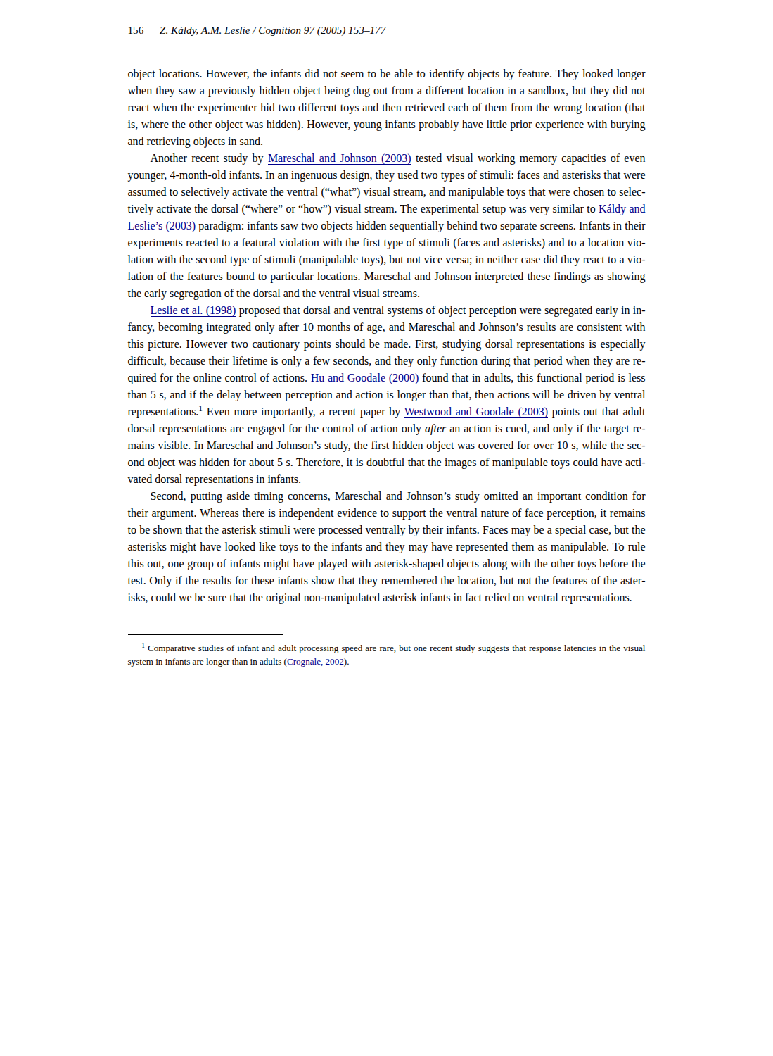156 Z. Káldy, A.M. Leslie / Cognition 97 (2005) 153–177
object locations. However, the infants did not seem to be able to identify objects by feature. They looked longer when they saw a previously hidden object being dug out from a different location in a sandbox, but they did not react when the experimenter hid two different toys and then retrieved each of them from the wrong location (that is, where the other object was hidden). However, young infants probably have little prior experience with burying and retrieving objects in sand.
Another recent study by Mareschal and Johnson (2003) tested visual working memory capacities of even younger, 4-month-old infants. In an ingenuous design, they used two types of stimuli: faces and asterisks that were assumed to selectively activate the ventral (“what”) visual stream, and manipulable toys that were chosen to selectively activate the dorsal (“where” or “how”) visual stream. The experimental setup was very similar to Káldy and Leslie’s (2003) paradigm: infants saw two objects hidden sequentially behind two separate screens. Infants in their experiments reacted to a featural violation with the first type of stimuli (faces and asterisks) and to a location violation with the second type of stimuli (manipulable toys), but not vice versa; in neither case did they react to a violation of the features bound to particular locations. Mareschal and Johnson interpreted these findings as showing the early segregation of the dorsal and the ventral visual streams.
Leslie et al. (1998) proposed that dorsal and ventral systems of object perception were segregated early in infancy, becoming integrated only after 10 months of age, and Mareschal and Johnson’s results are consistent with this picture. However two cautionary points should be made. First, studying dorsal representations is especially difficult, because their lifetime is only a few seconds, and they only function during that period when they are required for the online control of actions. Hu and Goodale (2000) found that in adults, this functional period is less than 5 s, and if the delay between perception and action is longer than that, then actions will be driven by ventral representations.1 Even more importantly, a recent paper by Westwood and Goodale (2003) points out that adult dorsal representations are engaged for the control of action only after an action is cued, and only if the target remains visible. In Mareschal and Johnson’s study, the first hidden object was covered for over 10 s, while the second object was hidden for about 5 s. Therefore, it is doubtful that the images of manipulable toys could have activated dorsal representations in infants.
Second, putting aside timing concerns, Mareschal and Johnson’s study omitted an important condition for their argument. Whereas there is independent evidence to support the ventral nature of face perception, it remains to be shown that the asterisk stimuli were processed ventrally by their infants. Faces may be a special case, but the asterisks might have looked like toys to the infants and they may have represented them as manipulable. To rule this out, one group of infants might have played with asterisk-shaped objects along with the other toys before the test. Only if the results for these infants show that they remembered the location, but not the features of the asterisks, could we be sure that the original non-manipulated asterisk infants in fact relied on ventral representations.
1 Comparative studies of infant and adult processing speed are rare, but one recent study suggests that response latencies in the visual system in infants are longer than in adults (Crognale, 2002).